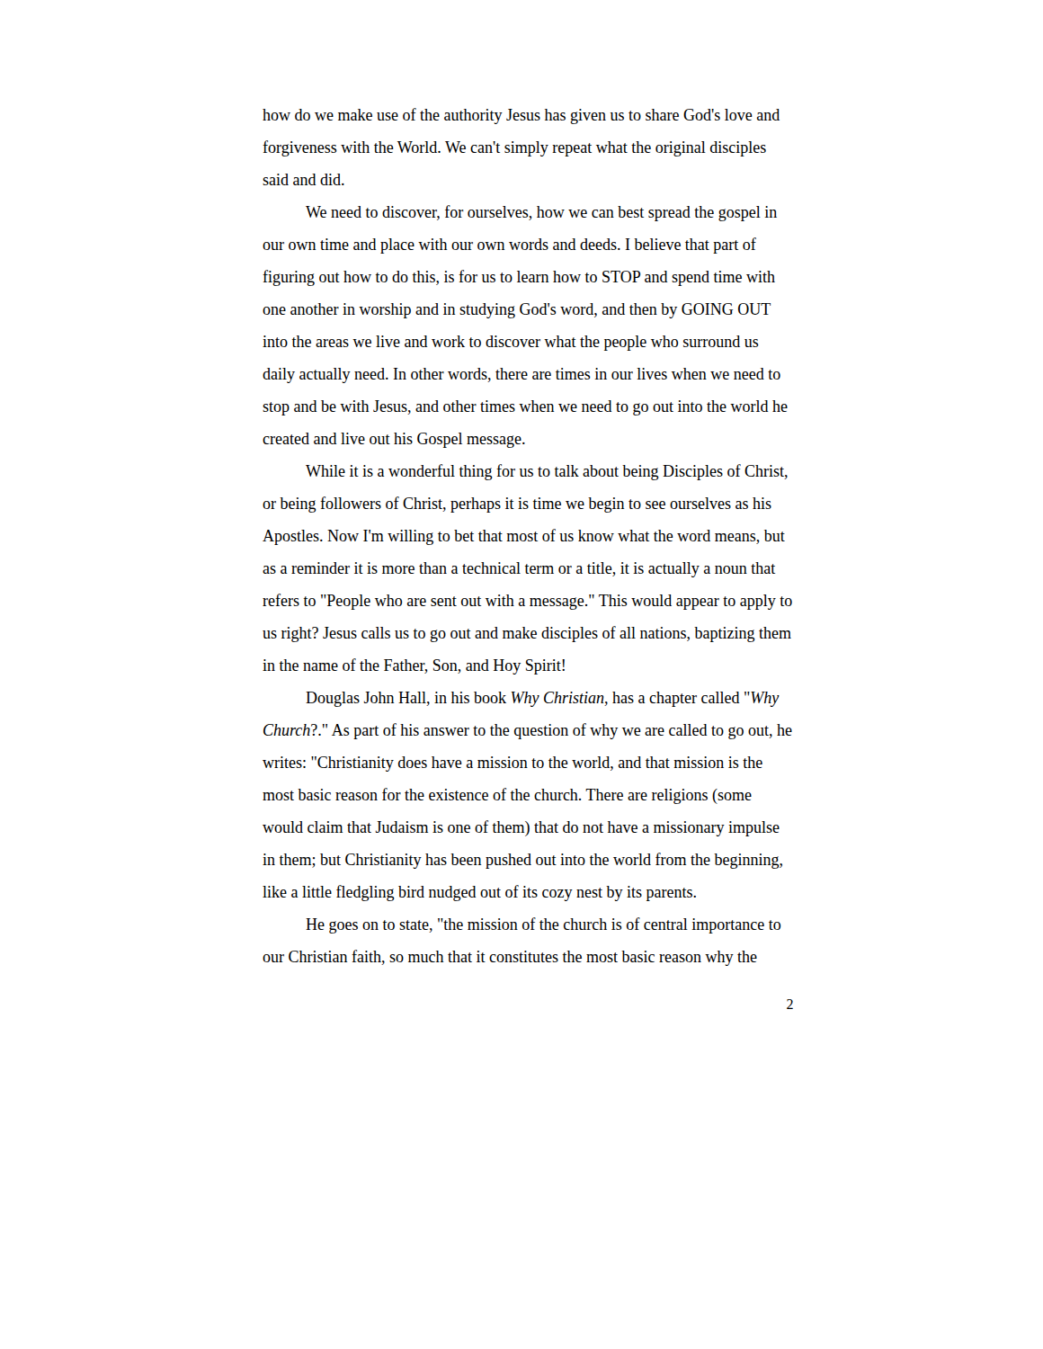how do we make use of the authority Jesus has given us to share God's love and forgiveness with the World. We can't simply repeat what the original disciples said and did.
We need to discover, for ourselves, how we can best spread the gospel in our own time and place with our own words and deeds. I believe that part of figuring out how to do this, is for us to learn how to STOP and spend time with one another in worship and in studying God's word, and then by GOING OUT into the areas we live and work to discover what the people who surround us daily actually need. In other words, there are times in our lives when we need to stop and be with Jesus, and other times when we need to go out into the world he created and live out his Gospel message.
While it is a wonderful thing for us to talk about being Disciples of Christ, or being followers of Christ, perhaps it is time we begin to see ourselves as his Apostles. Now I'm willing to bet that most of us know what the word means, but as a reminder it is more than a technical term or a title, it is actually a noun that refers to "People who are sent out with a message." This would appear to apply to us right? Jesus calls us to go out and make disciples of all nations, baptizing them in the name of the Father, Son, and Hoy Spirit!
Douglas John Hall, in his book Why Christian, has a chapter called "Why Church?." As part of his answer to the question of why we are called to go out, he writes: "Christianity does have a mission to the world, and that mission is the most basic reason for the existence of the church. There are religions (some would claim that Judaism is one of them) that do not have a missionary impulse in them; but Christianity has been pushed out into the world from the beginning, like a little fledgling bird nudged out of its cozy nest by its parents.
He goes on to state, "the mission of the church is of central importance to our Christian faith, so much that it constitutes the most basic reason why the
2